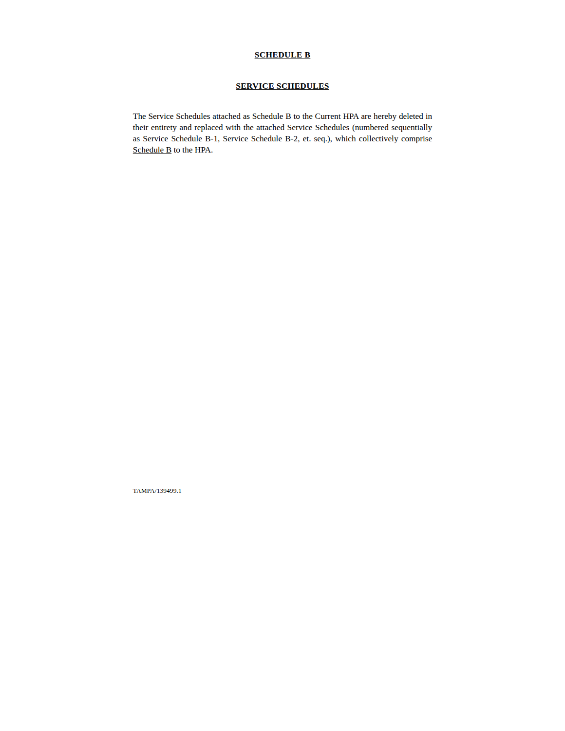SCHEDULE B
SERVICE SCHEDULES
The Service Schedules attached as Schedule B to the Current HPA are hereby deleted in their entirety and replaced with the attached Service Schedules (numbered sequentially as Service Schedule B-1, Service Schedule B-2, et. seq.), which collectively comprise Schedule B to the HPA.
TAMPA/139499.1